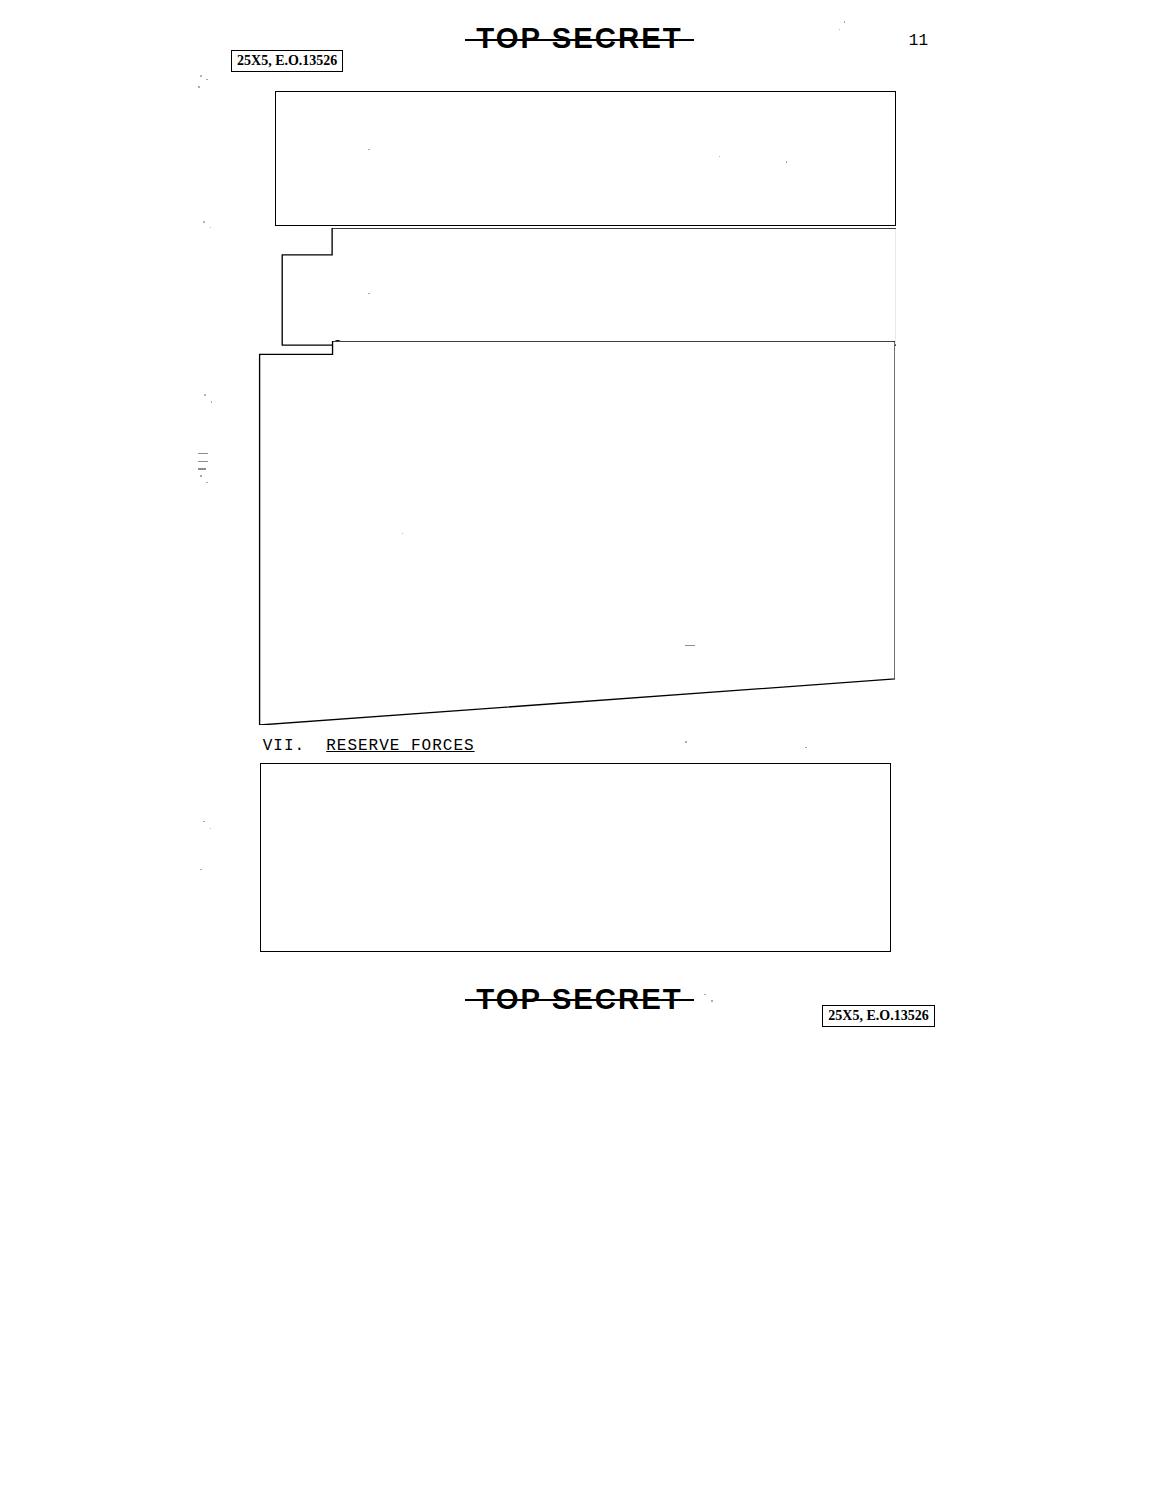TOP SECRET
11
25X5, E.O.13526
25X5, E.O.13526
2.
3.
VII. RESERVE FORCES
TOP SECRET